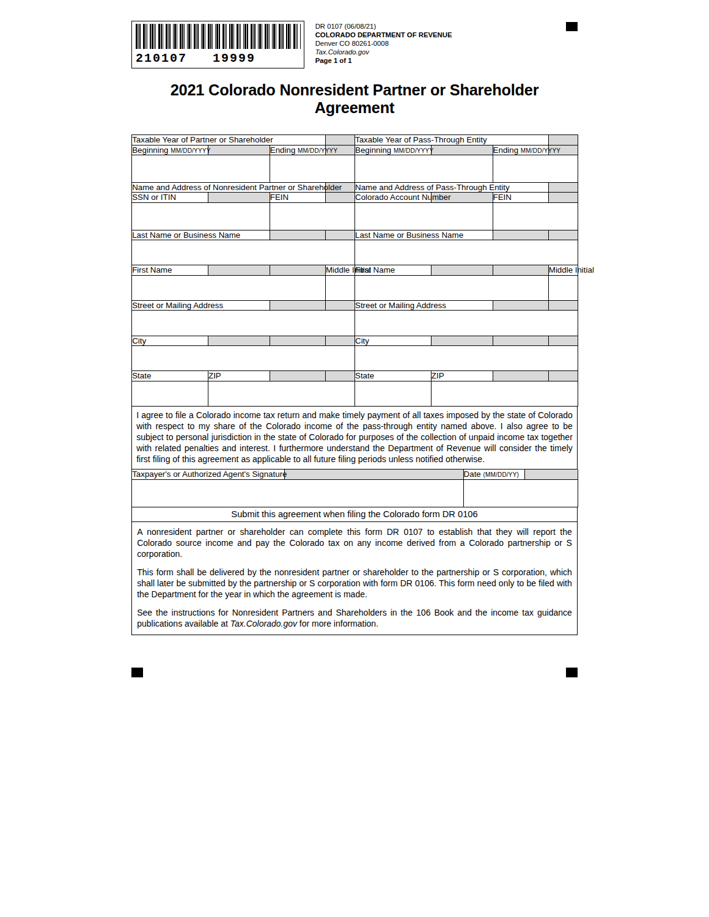210107 19999
DR 0107 (06/08/21)
Colorado Department of Revenue
Denver CO 80261-0008
Tax.Colorado.gov
Page 1 of 1
2021 Colorado Nonresident Partner or Shareholder Agreement
| Taxable Year of Partner or Shareholder | | Taxable Year of Pass-Through Entity | |
| Beginning MM/DD/YYYY | | Ending MM/DD/YYYY | | Beginning MM/DD/YYYY | | Ending MM/DD/YYYY | |
| Name and Address of Nonresident Partner or Shareholder | | Name and Address of Pass-Through Entity | |
| SSN or ITIN | | FEIN | | Colorado Account Number | | FEIN | |
| Last Name or Business Name | | | Last Name or Business Name | | |
| First Name | | | Middle Initial | First Name | | | Middle Initial |
| Street or Mailing Address | | | Street or Mailing Address | | |
| City | | | | City | | | |
| State | ZIP | | | State | ZIP | | |
I agree to file a Colorado income tax return and make timely payment of all taxes imposed by the state of Colorado with respect to my share of the Colorado income of the pass-through entity named above. I also agree to be subject to personal jurisdiction in the state of Colorado for purposes of the collection of unpaid income tax together with related penalties and interest. I furthermore understand the Department of Revenue will consider the timely first filing of this agreement as applicable to all future filing periods unless notified otherwise.
| Taxpayer's or Authorized Agent's Signature | | Date (MM/DD/YY) | |
Submit this agreement when filing the Colorado form DR 0106
A nonresident partner or shareholder can complete this form DR 0107 to establish that they will report the Colorado source income and pay the Colorado tax on any income derived from a Colorado partnership or S corporation.
This form shall be delivered by the nonresident partner or shareholder to the partnership or S corporation, which shall later be submitted by the partnership or S corporation with form DR 0106. This form need only to be filed with the Department for the year in which the agreement is made.
See the instructions for Nonresident Partners and Shareholders in the 106 Book and the income tax guidance publications available at Tax.Colorado.gov for more information.